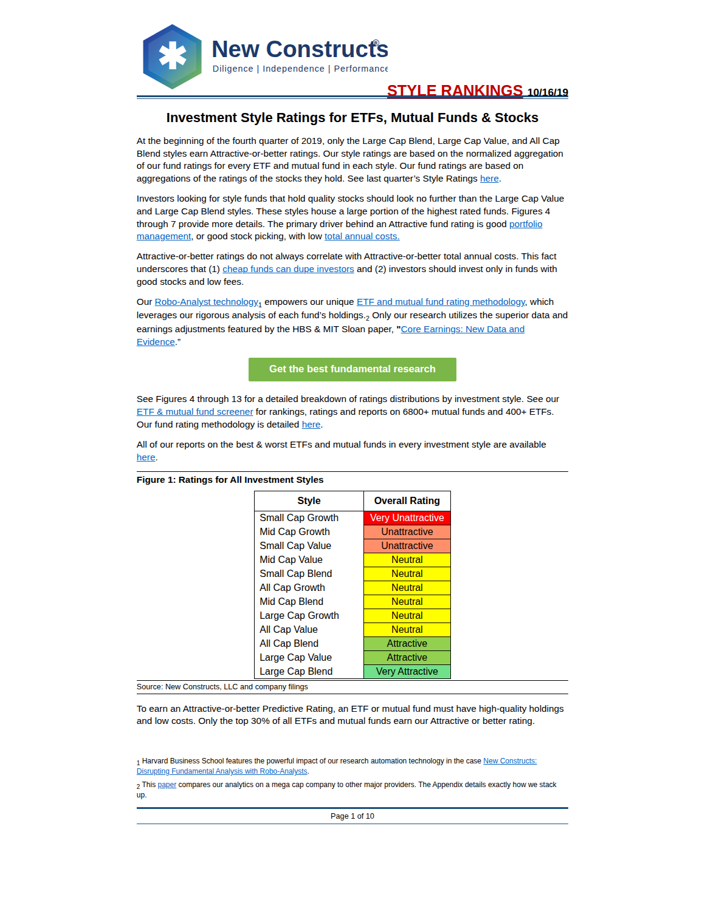✱ New Constructs ® Diligence | Independence | Performance
STYLE RANKINGS 10/16/19
Investment Style Ratings for ETFs, Mutual Funds & Stocks
At the beginning of the fourth quarter of 2019, only the Large Cap Blend, Large Cap Value, and All Cap Blend styles earn Attractive-or-better ratings. Our style ratings are based on the normalized aggregation of our fund ratings for every ETF and mutual fund in each style. Our fund ratings are based on aggregations of the ratings of the stocks they hold. See last quarter’s Style Ratings here.
Investors looking for style funds that hold quality stocks should look no further than the Large Cap Value and Large Cap Blend styles. These styles house a large portion of the highest rated funds. Figures 4 through 7 provide more details. The primary driver behind an Attractive fund rating is good portfolio management, or good stock picking, with low total annual costs.
Attractive-or-better ratings do not always correlate with Attractive-or-better total annual costs. This fact underscores that (1) cheap funds can dupe investors and (2) investors should invest only in funds with good stocks and low fees.
Our Robo-Analyst technology1 empowers our unique ETF and mutual fund rating methodology, which leverages our rigorous analysis of each fund’s holdings.2 Only our research utilizes the superior data and earnings adjustments featured by the HBS & MIT Sloan paper, "Core Earnings: New Data and Evidence.”
Get the best fundamental research
See Figures 4 through 13 for a detailed breakdown of ratings distributions by investment style. See our ETF & mutual fund screener for rankings, ratings and reports on 6800+ mutual funds and 400+ ETFs. Our fund rating methodology is detailed here.
All of our reports on the best & worst ETFs and mutual funds in every investment style are available here.
Figure 1: Ratings for All Investment Styles
| Style | Overall Rating |
| --- | --- |
| Small Cap Growth | Very Unattractive |
| Mid Cap Growth | Unattractive |
| Small Cap Value | Unattractive |
| Mid Cap Value | Neutral |
| Small Cap Blend | Neutral |
| All Cap Growth | Neutral |
| Mid Cap Blend | Neutral |
| Large Cap Growth | Neutral |
| All Cap Value | Neutral |
| All Cap Blend | Attractive |
| Large Cap Value | Attractive |
| Large Cap Blend | Very Attractive |
Source: New Constructs, LLC and company filings
To earn an Attractive-or-better Predictive Rating, an ETF or mutual fund must have high-quality holdings and low costs. Only the top 30% of all ETFs and mutual funds earn our Attractive or better rating.
1 Harvard Business School features the powerful impact of our research automation technology in the case New Constructs: Disrupting Fundamental Analysis with Robo-Analysts.
2 This paper compares our analytics on a mega cap company to other major providers. The Appendix details exactly how we stack up.
Page 1 of 10